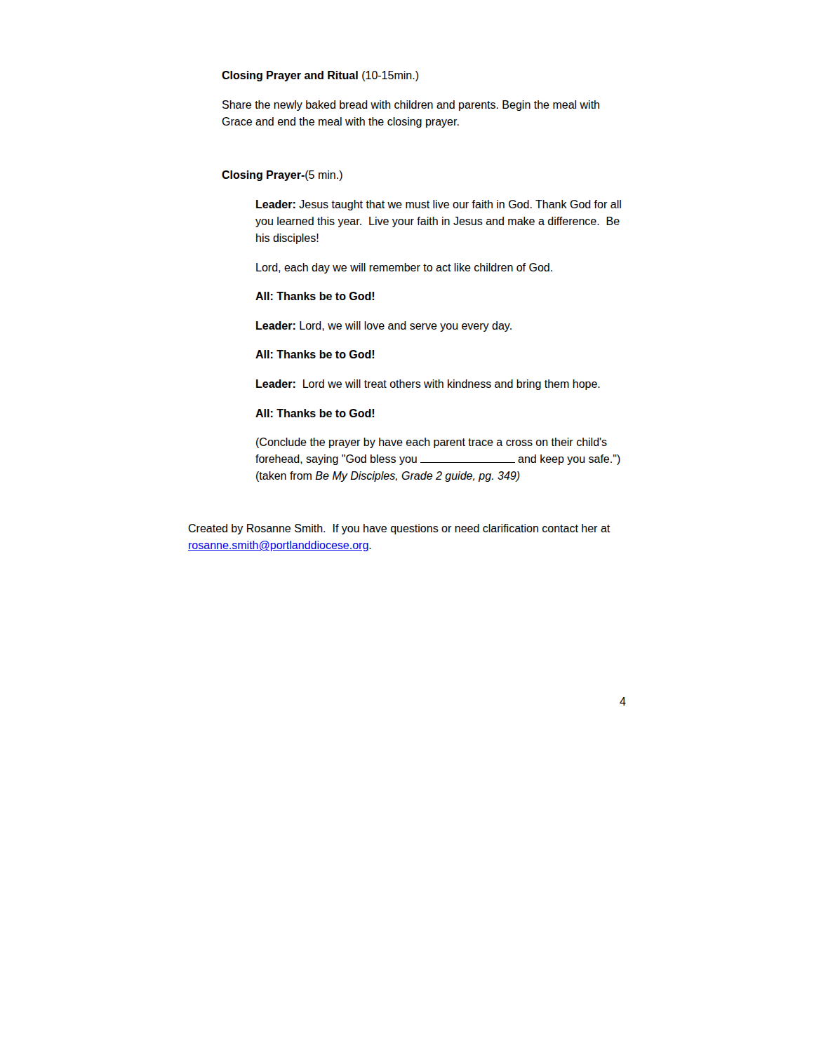Closing Prayer and Ritual (10-15min.)
Share the newly baked bread with children and parents. Begin the meal with Grace and end the meal with the closing prayer.
Closing Prayer-(5 min.)
Leader: Jesus taught that we must live our faith in God. Thank God for all you learned this year. Live your faith in Jesus and make a difference. Be his disciples!
Lord, each day we will remember to act like children of God.
All: Thanks be to God!
Leader: Lord, we will love and serve you every day.
All: Thanks be to God!
Leader: Lord we will treat others with kindness and bring them hope.
All: Thanks be to God!
(Conclude the prayer by have each parent trace a cross on their child's forehead, saying "God bless you and keep you safe.") (taken from Be My Disciples, Grade 2 guide, pg. 349)
Created by Rosanne Smith. If you have questions or need clarification contact her at rosanne.smith@portlanddiocese.org.
4